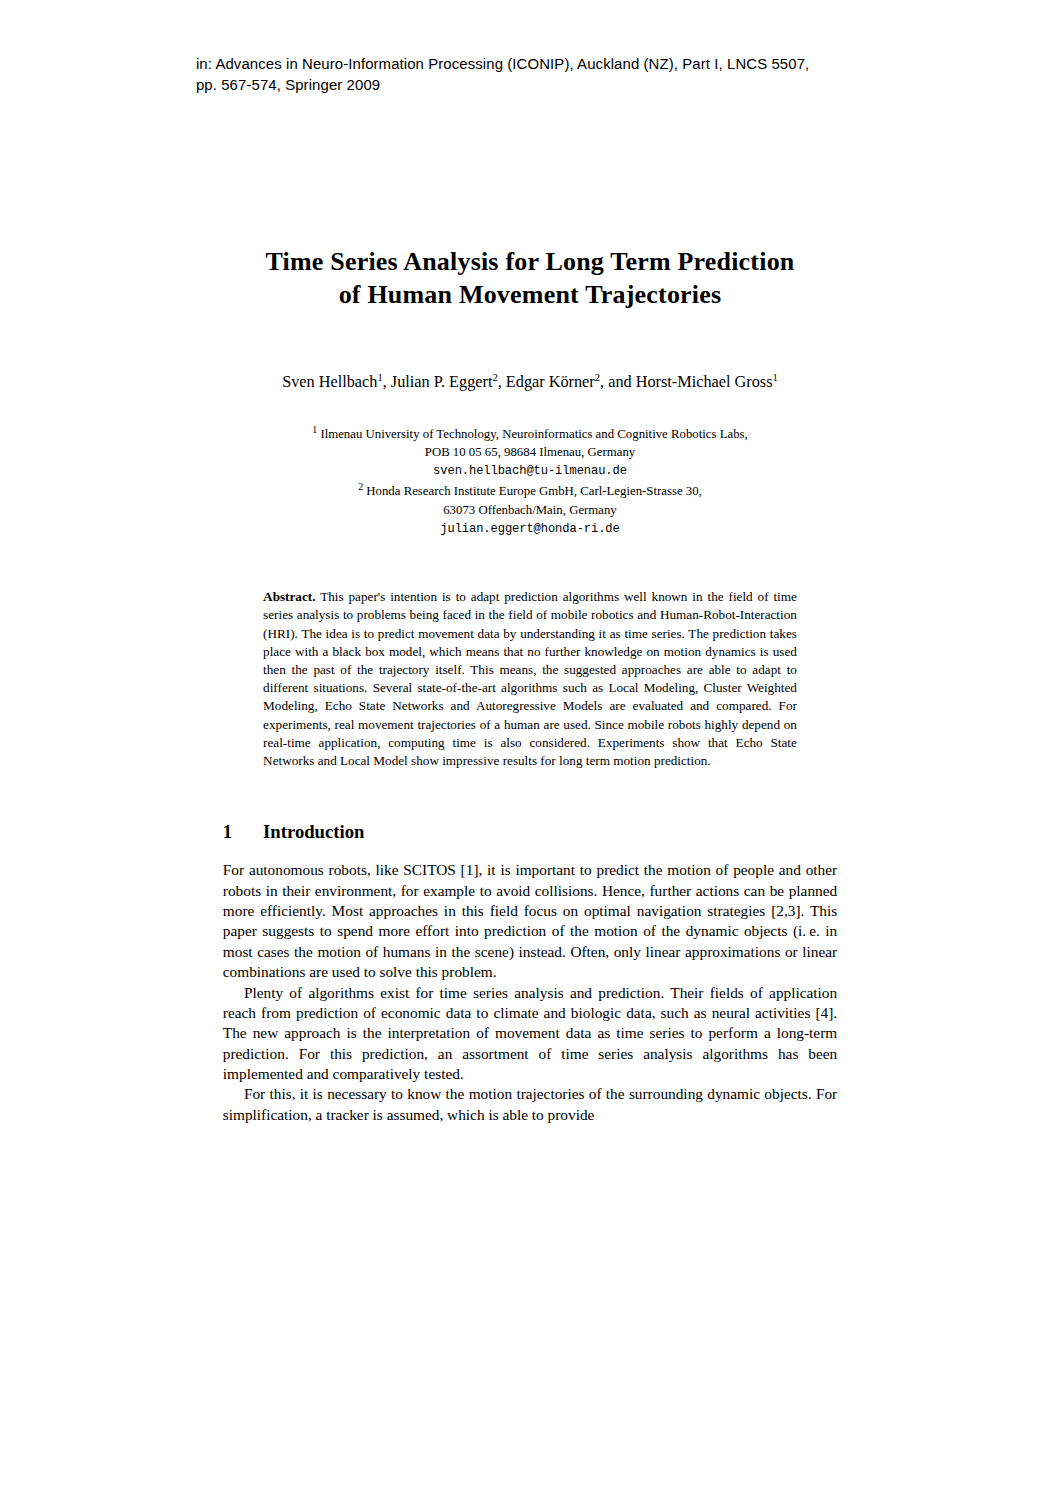in: Advances in Neuro-Information Processing (ICONIP), Auckland (NZ), Part I, LNCS 5507,
pp. 567-574, Springer 2009
Time Series Analysis for Long Term Prediction
of Human Movement Trajectories
Sven Hellbach1, Julian P. Eggert2, Edgar Körner2, and Horst-Michael Gross1
1 Ilmenau University of Technology, Neuroinformatics and Cognitive Robotics Labs,
POB 10 05 65, 98684 Ilmenau, Germany
sven.hellbach@tu-ilmenau.de
2 Honda Research Institute Europe GmbH, Carl-Legien-Strasse 30,
63073 Offenbach/Main, Germany
julian.eggert@honda-ri.de
Abstract. This paper's intention is to adapt prediction algorithms well known in the field of time series analysis to problems being faced in the field of mobile robotics and Human-Robot-Interaction (HRI). The idea is to predict movement data by understanding it as time series. The prediction takes place with a black box model, which means that no further knowledge on motion dynamics is used then the past of the trajectory itself. This means, the suggested approaches are able to adapt to different situations. Several state-of-the-art algorithms such as Local Modeling, Cluster Weighted Modeling, Echo State Networks and Autoregressive Models are evaluated and compared. For experiments, real movement trajectories of a human are used. Since mobile robots highly depend on real-time application, computing time is also considered. Experiments show that Echo State Networks and Local Model show impressive results for long term motion prediction.
1 Introduction
For autonomous robots, like SCITOS [1], it is important to predict the motion of people and other robots in their environment, for example to avoid collisions. Hence, further actions can be planned more efficiently. Most approaches in this field focus on optimal navigation strategies [2,3]. This paper suggests to spend more effort into prediction of the motion of the dynamic objects (i. e. in most cases the motion of humans in the scene) instead. Often, only linear approximations or linear combinations are used to solve this problem.
Plenty of algorithms exist for time series analysis and prediction. Their fields of application reach from prediction of economic data to climate and biologic data, such as neural activities [4]. The new approach is the interpretation of movement data as time series to perform a long-term prediction. For this prediction, an assortment of time series analysis algorithms has been implemented and comparatively tested.
For this, it is necessary to know the motion trajectories of the surrounding dynamic objects. For simplification, a tracker is assumed, which is able to provide